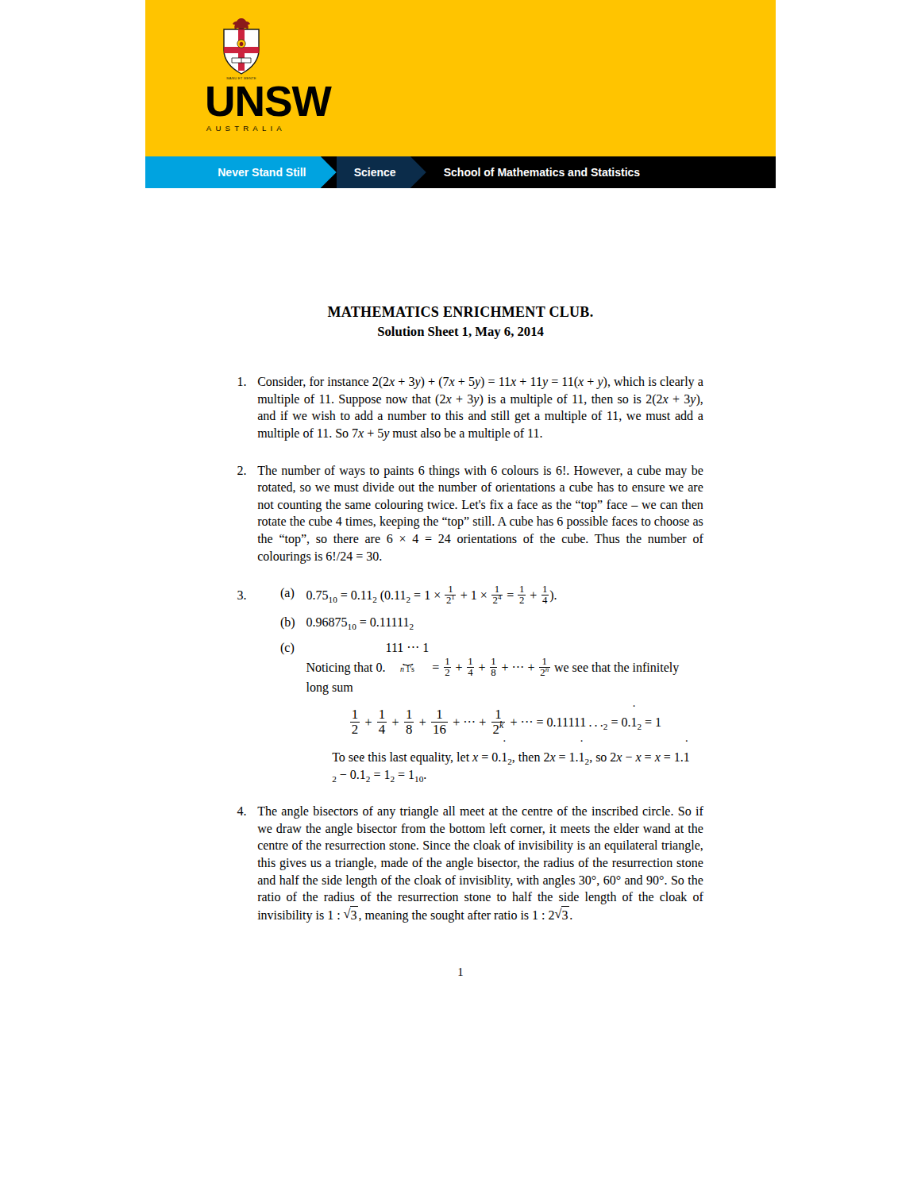MANU ET MENTE
UNSW
AUSTRALIA
Never Stand Still
Science
School of Mathematics and Statistics
MATHEMATICS ENRICHMENT CLUB.
Solution Sheet 1, May 6, 2014
Consider, for instance 2(2x + 3y) + (7x + 5y) = 11x + 11y = 11(x + y), which is clearly a multiple of 11. Suppose now that (2x + 3y) is a multiple of 11, then so is 2(2x + 3y), and if we wish to add a number to this and still get a multiple of 11, we must add a multiple of 11. So 7x + 5y must also be a multiple of 11.
The number of ways to paints 6 things with 6 colours is 6!. However, a cube may be rotated, so we must divide out the number of orientations a cube has to ensure we are not counting the same colouring twice. Let's fix a face as the “top” face – we can then rotate the cube 4 times, keeping the “top” still. A cube has 6 possible faces to choose as the “top”, so there are 6 × 4 = 24 orientations of the cube. Thus the number of colourings is 6!/24 = 30.
0.7510 = 0.112 (0.112 = 1 × 121 + 1 × 124 = 12 + 14).
0.9687510 = 0.111112
Noticing that 0.111 ··· 1⏟n 1's = 12 + 14 + 18 + ··· + 12n we see that the infinitely long sum
12 + 14 + 18 + 116 + ··· + 12k + ··· = 0.11111 . . .2 = 0.12 = 1
To see this last equality, let x = 0.12, then 2x = 1.12, so 2x − x = x = 1.12 − 0.12 = 12 = 110.
The angle bisectors of any triangle all meet at the centre of the inscribed circle. So if we draw the angle bisector from the bottom left corner, it meets the elder wand at the centre of the resurrection stone. Since the cloak of invisibility is an equilateral triangle, this gives us a triangle, made of the angle bisector, the radius of the resurrection stone and half the side length of the cloak of invisiblity, with angles 30°, 60° and 90°. So the ratio of the radius of the resurrection stone to half the side length of the cloak of invisibility is 1 : 3, meaning the sought after ratio is 1 : 23.
1